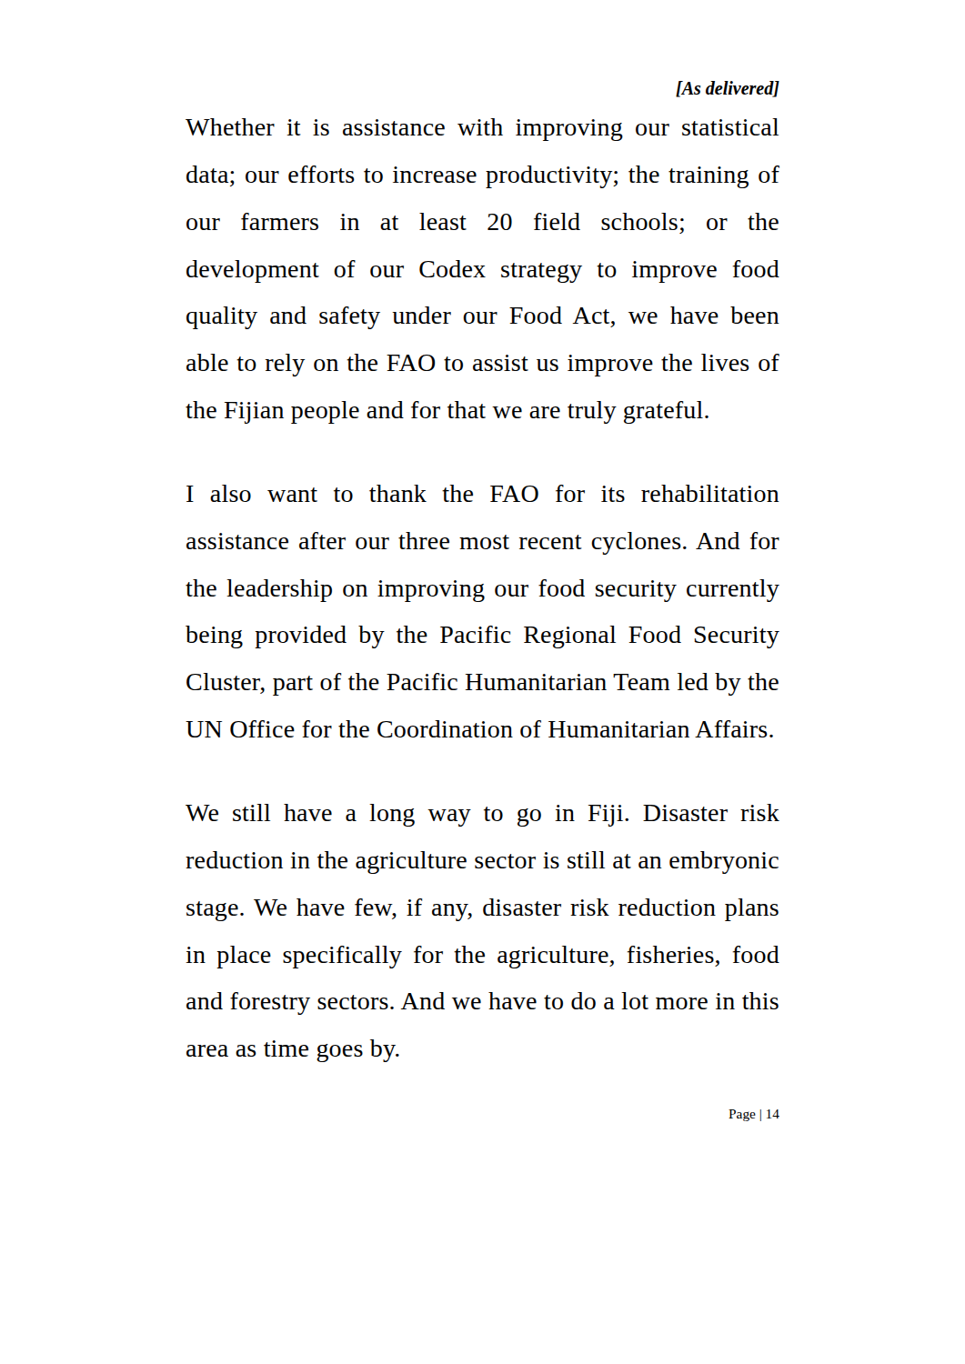[As delivered]
Whether it is assistance with improving our statistical data; our efforts to increase productivity; the training of our farmers in at least 20 field schools; or the development of our Codex strategy to improve food quality and safety under our Food Act, we have been able to rely on the FAO to assist us improve the lives of the Fijian people and for that we are truly grateful.
I also want to thank the FAO for its rehabilitation assistance after our three most recent cyclones. And for the leadership on improving our food security currently being provided by the Pacific Regional Food Security Cluster, part of the Pacific Humanitarian Team led by the UN Office for the Coordination of Humanitarian Affairs.
We still have a long way to go in Fiji. Disaster risk reduction in the agriculture sector is still at an embryonic stage. We have few, if any, disaster risk reduction plans in place specifically for the agriculture, fisheries, food and forestry sectors. And we have to do a lot more in this area as time goes by.
Page | 14